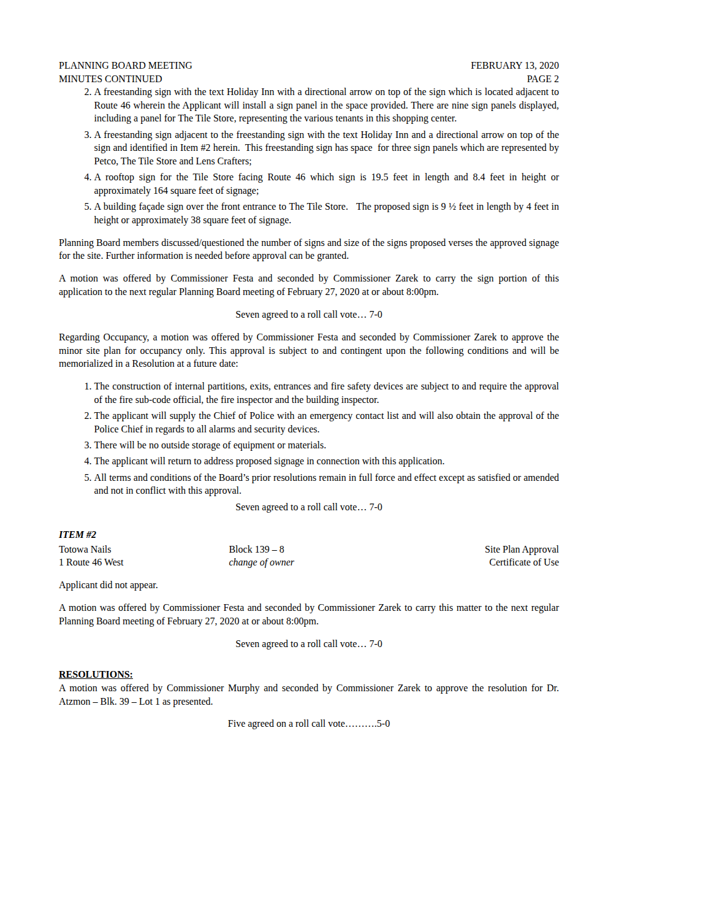Planning Board Meeting
Minutes Continued
February 13, 2020
Page 2
A freestanding sign with the text Holiday Inn with a directional arrow on top of the sign which is located adjacent to Route 46 wherein the Applicant will install a sign panel in the space provided. There are nine sign panels displayed, including a panel for The Tile Store, representing the various tenants in this shopping center.
A freestanding sign adjacent to the freestanding sign with the text Holiday Inn and a directional arrow on top of the sign and identified in Item #2 herein. This freestanding sign has space for three sign panels which are represented by Petco, The Tile Store and Lens Crafters;
A rooftop sign for the Tile Store facing Route 46 which sign is 19.5 feet in length and 8.4 feet in height or approximately 164 square feet of signage;
A building façade sign over the front entrance to The Tile Store. The proposed sign is 9 ½ feet in length by 4 feet in height or approximately 38 square feet of signage.
Planning Board members discussed/questioned the number of signs and size of the signs proposed verses the approved signage for the site. Further information is needed before approval can be granted.
A motion was offered by Commissioner Festa and seconded by Commissioner Zarek to carry the sign portion of this application to the next regular Planning Board meeting of February 27, 2020 at or about 8:00pm.
Seven agreed to a roll call vote… 7-0
Regarding Occupancy, a motion was offered by Commissioner Festa and seconded by Commissioner Zarek to approve the minor site plan for occupancy only. This approval is subject to and contingent upon the following conditions and will be memorialized in a Resolution at a future date:
The construction of internal partitions, exits, entrances and fire safety devices are subject to and require the approval of the fire sub-code official, the fire inspector and the building inspector.
The applicant will supply the Chief of Police with an emergency contact list and will also obtain the approval of the Police Chief in regards to all alarms and security devices.
There will be no outside storage of equipment or materials.
The applicant will return to address proposed signage in connection with this application.
All terms and conditions of the Board’s prior resolutions remain in full force and effect except as satisfied or amended and not in conflict with this approval.
Seven agreed to a roll call vote… 7-0
ITEM #2
| Totowa Nails | Block 139 – 8 | Site Plan Approval |
| 1 Route 46 West | change of owner | Certificate of Use |
Applicant did not appear.
A motion was offered by Commissioner Festa and seconded by Commissioner Zarek to carry this matter to the next regular Planning Board meeting of February 27, 2020 at or about 8:00pm.
Seven agreed to a roll call vote… 7-0
RESOLUTIONS:
A motion was offered by Commissioner Murphy and seconded by Commissioner Zarek to approve the resolution for Dr. Atzmon – Blk. 39 – Lot 1 as presented.
Five agreed on a roll call vote……….5-0